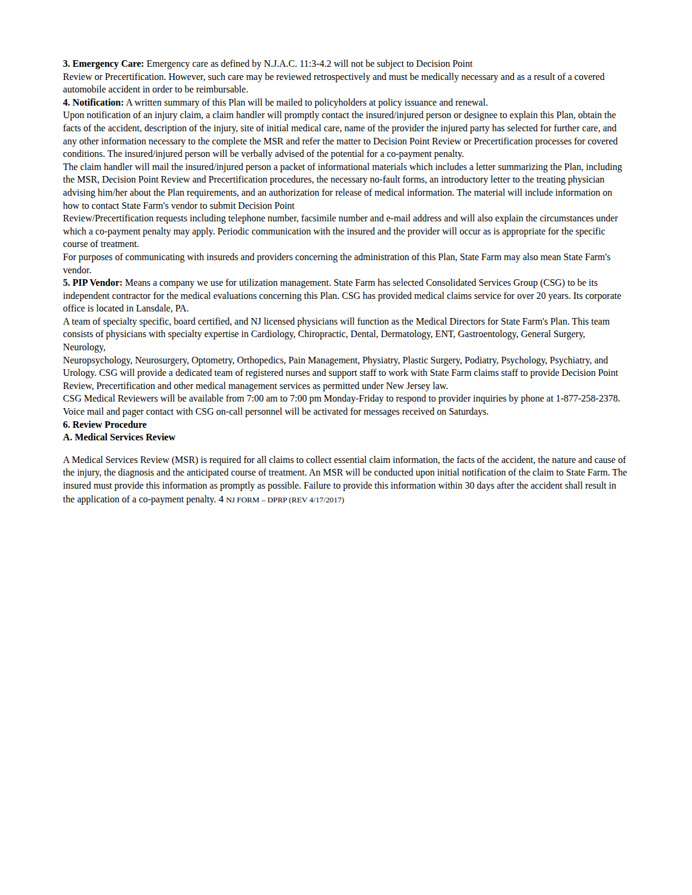3. Emergency Care: Emergency care as defined by N.J.A.C. 11:3-4.2 will not be subject to Decision Point
Review or Precertification. However, such care may be reviewed retrospectively and must be medically necessary and as a result of a covered automobile accident in order to be reimbursable.
4. Notification: A written summary of this Plan will be mailed to policyholders at policy issuance and renewal.
Upon notification of an injury claim, a claim handler will promptly contact the insured/injured person or designee to explain this Plan, obtain the facts of the accident, description of the injury, site of initial medical care, name of the provider the injured party has selected for further care, and any other information necessary to the complete the MSR and refer the matter to Decision Point Review or Precertification processes for covered conditions. The insured/injured person will be verbally advised of the potential for a co-payment penalty.
The claim handler will mail the insured/injured person a packet of informational materials which includes a letter summarizing the Plan, including the MSR, Decision Point Review and Precertification procedures, the necessary no-fault forms, an introductory letter to the treating physician advising him/her about the Plan requirements, and an authorization for release of medical information. The material will include information on how to contact State Farm's vendor to submit Decision Point
Review/Precertification requests including telephone number, facsimile number and e-mail address and will also explain the circumstances under which a co-payment penalty may apply. Periodic communication with the insured and the provider will occur as is appropriate for the specific course of treatment.
For purposes of communicating with insureds and providers concerning the administration of this Plan, State Farm may also mean State Farm's vendor.
5. PIP Vendor: Means a company we use for utilization management. State Farm has selected Consolidated Services Group (CSG) to be its independent contractor for the medical evaluations concerning this Plan. CSG has provided medical claims service for over 20 years. Its corporate office is located in Lansdale, PA.
A team of specialty specific, board certified, and NJ licensed physicians will function as the Medical Directors for State Farm's Plan. This team consists of physicians with specialty expertise in Cardiology, Chiropractic, Dental, Dermatology, ENT, Gastroentology, General Surgery, Neurology,
Neuropsychology, Neurosurgery, Optometry, Orthopedics, Pain Management, Physiatry, Plastic Surgery, Podiatry, Psychology, Psychiatry, and Urology. CSG will provide a dedicated team of registered nurses and support staff to work with State Farm claims staff to provide Decision Point Review, Precertification and other medical management services as permitted under New Jersey law.
CSG Medical Reviewers will be available from 7:00 am to 7:00 pm Monday-Friday to respond to provider inquiries by phone at 1-877-258-2378. Voice mail and pager contact with CSG on-call personnel will be activated for messages received on Saturdays.
6. Review Procedure
A. Medical Services Review
A Medical Services Review (MSR) is required for all claims to collect essential claim information, the facts of the accident, the nature and cause of the injury, the diagnosis and the anticipated course of treatment. An MSR will be conducted upon initial notification of the claim to State Farm. The insured must provide this information as promptly as possible. Failure to provide this information within 30 days after the accident shall result in the application of a co-payment penalty. 4 NJ FORM – DPRP (REV 4/17/2017)